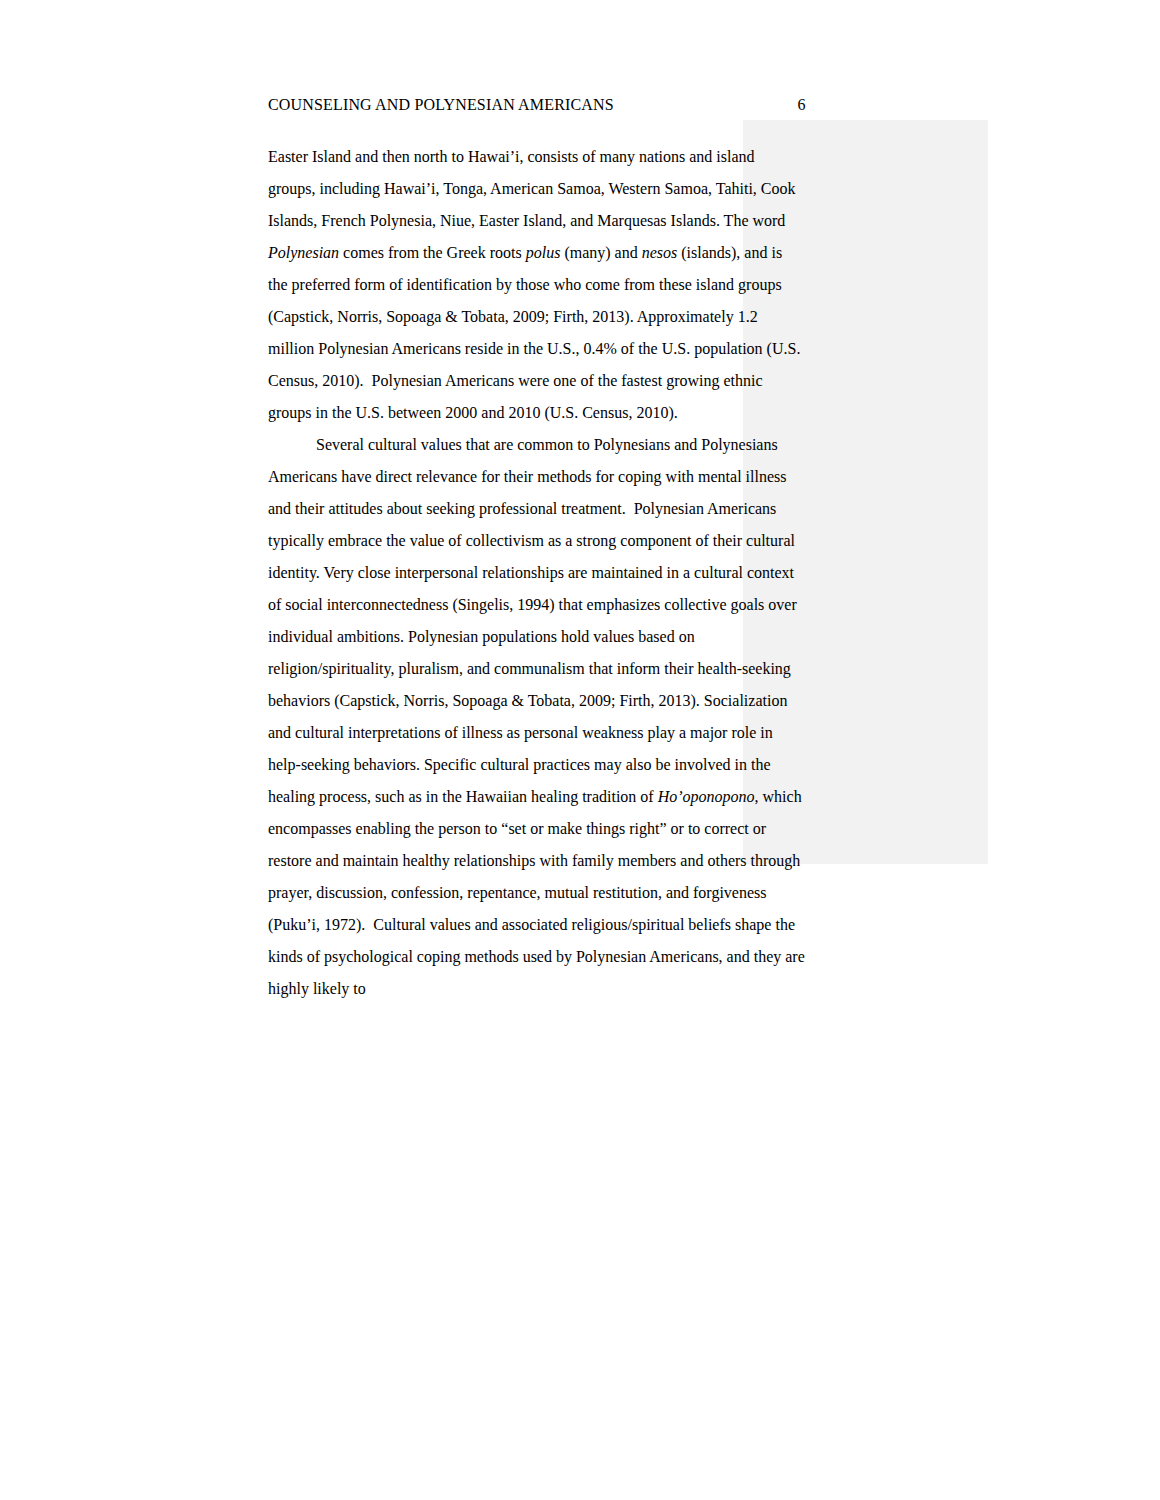COUNSELING AND POLYNESIAN AMERICANS 6
Easter Island and then north to Hawai’i, consists of many nations and island groups, including Hawai’i, Tonga, American Samoa, Western Samoa, Tahiti, Cook Islands, French Polynesia, Niue, Easter Island, and Marquesas Islands. The word Polynesian comes from the Greek roots polus (many) and nesos (islands), and is the preferred form of identification by those who come from these island groups (Capstick, Norris, Sopoaga & Tobata, 2009; Firth, 2013). Approximately 1.2 million Polynesian Americans reside in the U.S., 0.4% of the U.S. population (U.S. Census, 2010). Polynesian Americans were one of the fastest growing ethnic groups in the U.S. between 2000 and 2010 (U.S. Census, 2010).
Several cultural values that are common to Polynesians and Polynesians Americans have direct relevance for their methods for coping with mental illness and their attitudes about seeking professional treatment. Polynesian Americans typically embrace the value of collectivism as a strong component of their cultural identity. Very close interpersonal relationships are maintained in a cultural context of social interconnectedness (Singelis, 1994) that emphasizes collective goals over individual ambitions. Polynesian populations hold values based on religion/spirituality, pluralism, and communalism that inform their health-seeking behaviors (Capstick, Norris, Sopoaga & Tobata, 2009; Firth, 2013). Socialization and cultural interpretations of illness as personal weakness play a major role in help-seeking behaviors. Specific cultural practices may also be involved in the healing process, such as in the Hawaiian healing tradition of Ho’oponopono, which encompasses enabling the person to “set or make things right” or to correct or restore and maintain healthy relationships with family members and others through prayer, discussion, confession, repentance, mutual restitution, and forgiveness (Puku’i, 1972). Cultural values and associated religious/spiritual beliefs shape the kinds of psychological coping methods used by Polynesian Americans, and they are highly likely to